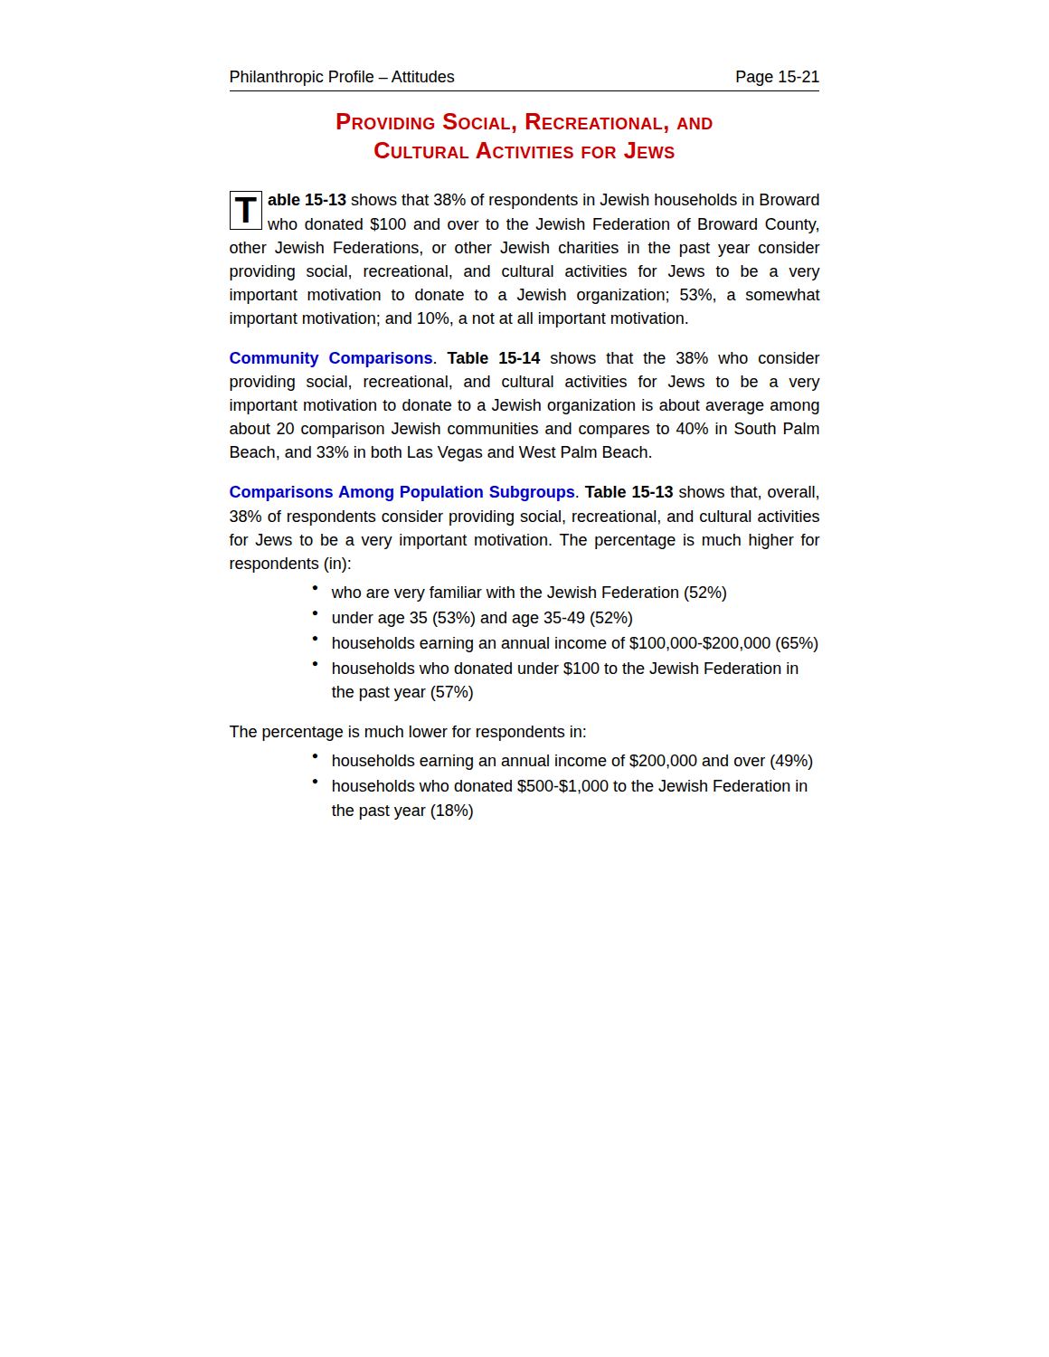Philanthropic Profile – Attitudes
Page 15-21
Providing Social, Recreational, and
Cultural Activities for Jews
Table 15-13 shows that 38% of respondents in Jewish households in Broward who donated $100 and over to the Jewish Federation of Broward County, other Jewish Federations, or other Jewish charities in the past year consider providing social, recreational, and cultural activities for Jews to be a very important motivation to donate to a Jewish organization; 53%, a somewhat important motivation; and 10%, a not at all important motivation.
Community Comparisons. Table 15-14 shows that the 38% who consider providing social, recreational, and cultural activities for Jews to be a very important motivation to donate to a Jewish organization is about average among about 20 comparison Jewish communities and compares to 40% in South Palm Beach, and 33% in both Las Vegas and West Palm Beach.
Comparisons Among Population Subgroups. Table 15-13 shows that, overall, 38% of respondents consider providing social, recreational, and cultural activities for Jews to be a very important motivation. The percentage is much higher for respondents (in):
who are very familiar with the Jewish Federation (52%)
under age 35 (53%) and age 35-49 (52%)
households earning an annual income of $100,000-$200,000 (65%)
households who donated under $100 to the Jewish Federation in the past year (57%)
The percentage is much lower for respondents in:
households earning an annual income of $200,000 and over (49%)
households who donated $500-$1,000 to the Jewish Federation in the past year (18%)